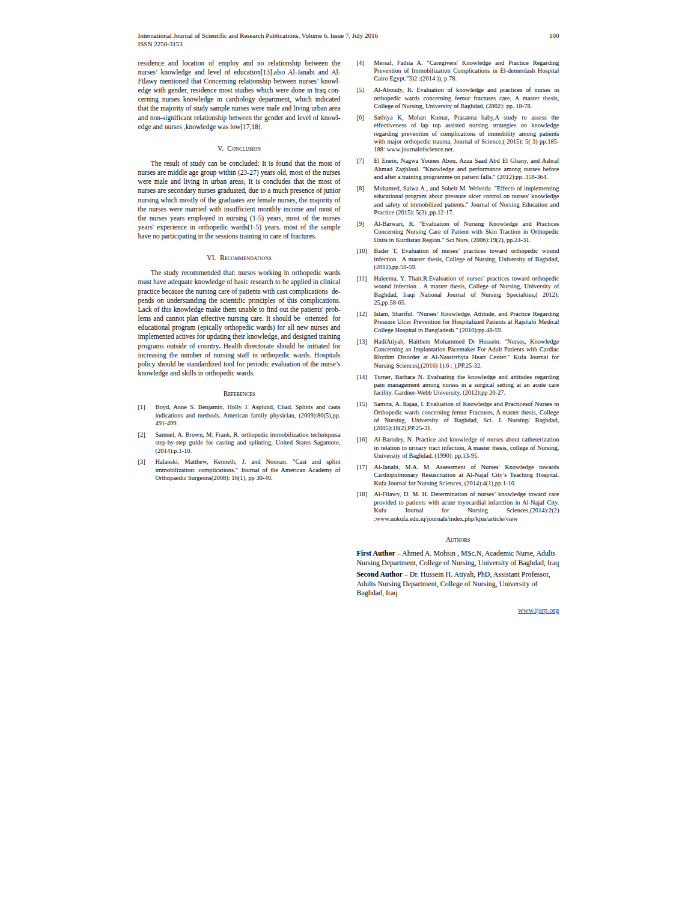International Journal of Scientific and Research Publications, Volume 6, Issue 7, July 2016
ISSN 2250-3153 100
residence and location of employ and no relationship between the nurses’ knowledge and level of education[13].also Al-Janabi and Al-Ftlawy mentioned that Concerning relationship between nurses’ knowledge with gender, residence most studies which were done in Iraq concerning nurses knowledge in cardiology department, which indicated that the majority of study sample nurses were male and living urban area and non-significant relationship between the gender and level of knowledge and nurses ,knowledge was low[17,18].
V. Conclusion
The result of study can be concluded: It is found that the most of nurses are middle age group within (23-27) years old, most of the nurses were male and living in urban areas, It is concludes that the most of nurses are secondary nurses graduated, due to a much presence of junior nursing which mostly of the graduates are female nurses, the majority of the nurses were married with insufficient monthly income and most of the nurses years employed in nursing (1-5) years, most of the nurses years' experience in orthopedic wards(1-5) years. most of the sample have no participating in the sessions training in care of fractures.
VI. Recommendations
The study recommended that: nurses working in orthopedic wards must have adequate knowledge of basic research to be applied in clinical practice because the nursing care of patients with cast complications depends on understanding the scientific principles of this complications. Lack of this knowledge make them unable to find out the patients' problems and cannot plan effective nursing care. It should be oriented for educational program (epically orthopedic wards) for all new nurses and implemented actives for updating their knowledge, and designed training programs outside of country. Health directorate should be initiated for increasing the number of nursing staff in orthopedic wards. Hospitals policy should be standardized tool for periodic evaluation of the nurse’s knowledge and skills in orthopedic wards.
References
Boyd, Anne S. Benjamin, Holly J. Asplund, Chad. Splints and casts indications and methods. American family physician, (2009):80(5),pp. 491-499.
Samuel, A. Brown, M. Frank, R. orthopedic immobilization techniquesa step-by-step guide for casting and splinting, United States Sagamore, (2014):p.1-10.
Halanski, Matthew, Kenneth, J. and Noonan. "Cast and splint immobilization: complications." Journal of the American Academy of Orthopaedic Surgeons(2008): 16(1), pp 30-40.
Mersal, Fathia A. "Caregivers' Knowledge and Practice Regarding Prevention of Immobilization Complications in El-demerdash Hospital Cairo Egypt."3)2 :(2014 )), p.78.
Al-Aboudy, R. Evaluation of knowledge and practices of nurses in orthopedic wards concerning femur fractures care, A master thesis, College of Nursing, University of Baghdad, (2002): pp. 18-78.
Sathiya K, Mohan Kumar, Prasanna baby,A study to assess the effectiveness of lap top assisted nursing strategies on knowledge regarding prevention of complications of immobility among patients with major orthopedic trauma, Journal of Science,( 2015): 5( 3) pp.185-188: www.journalofscience.net.
El Enein, Nagwa Younes Abou, Azza Saad Abd El Ghany, and Ashraf Ahmad Zaghloul. "Knowledge and performance among nurses before and after a training programme on patient falls." (2012):pp. 358-364.
Mohamed, Salwa A., and Soheir M. Weheida. "Effects of implementing educational program about pressure ulcer control on nurses' knowledge and safety of immobilized patients." Journal of Nursing Education and Practice (2015): 5(3) ,pp.12-17.
Al-Barwari, R. "Evaluation of Nursing Knowledge and Practices Concerning Nursing Care of Patient with Skin Traction in Orthopedic Units in Kurdistan Region." Sci Nurs, (2006):19(2), pp.24-31.
Bader T, Evaluation of nurses’ practices toward orthopedic wound infection . A master thesis, College of Nursing, University of Baghdad, (2012).pp.50-59.
Haleema, Y. Thair,R.Evaluation of nurses’ practices toward orthopedic wound infection . A master thesis, College of Nursing, University of Baghdad, Iraqi National Journal of Nursing Specialties,( 2012): 25,pp.58-65.
Islam, Shariful. "Nurses’ Knowledge, Attitude, and Practice Regarding Pressure Ulcer Prevention for Hospitalized Patients at Rajshahi Medical College Hospital in Bangladesh." (2010):pp.48-59.
HadiAtiyah, Haithem Mohammed Dr Hussein. "Nurses, Knowledge Concerning an Implantation Pacemaker For Adult Patients with Cardiac Rhythm Disorder at Al-Nassirrhyia Heart Center." Kufa Journal for Nursing Sciences|,(2016) 1).6 : ),PP.25-32.
Turner, Barbara N. Evaluating the knowledge and attitudes regarding pain management among nurses in a surgical setting at an acute care facility. Gardner-Webb University, (2012):pp 20-27.
Samira, A. Rajaa, I. Evaluation of Knowledge and Practicesof Nurses in Orthopedic wards concerning femur Fractures, A master thesis, College of Nursing, University of Baghdad, Sci. J. Nursing/ Baghdad, (2005):18(2),PP.25-31.
Al-Barodey, N. Practice and knowledge of nurses about catheterization in relation to urinary tract infection, A master thesis, college of Nursing, University of Baghdad, (1990): pp.13-95.
Al-Janabi, M.A. M. Assessment of Nurses' Knowledge towards Cardiopulmonary Resuscitation at Al-Najaf City’s Teaching Hospital. Kufa Journal for Nursing Sciences, (2014):4(1),pp.1-10.
Al-Ftlawy, D. M. H. Determination of nurses’ knowledge toward care provided to patients with acute myocardial infarction in Al-Najaf City. Kufa Journal for Nursing Sciences,(2014):2(2) :www.uokufa.edu.iq/journals/index.php/kjns/article/view
Authors
First Author – Ahmed A. Mohsin , MSc.N, Academic Nurse, Adults Nursing Department, College of Nursing, University of Baghdad, Iraq
Second Author – Dr. Hussein H. Atiyah, PhD, Assistant Professor, Adults Nursing Department, College of Nursing, University of Baghdad, Iraq
www.ijsrp.org